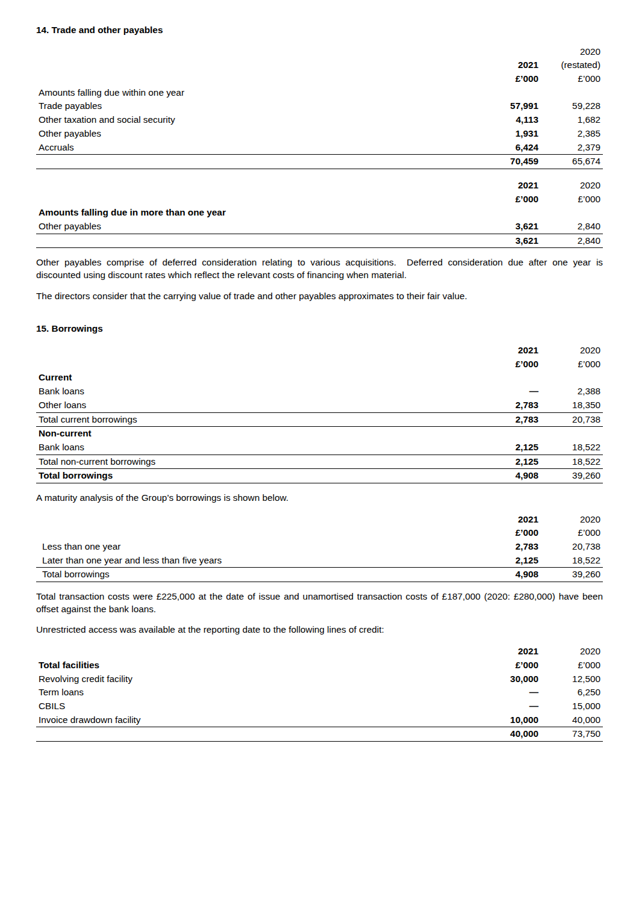14. Trade and other payables
| | | 2020 |
| | 2021 | (restated) |
| | £’000 | £’000 |
| Amounts falling due within one year | | |
| Trade payables | 57,991 | 59,228 |
| Other taxation and social security | 4,113 | 1,682 |
| Other payables | 1,931 | 2,385 |
| Accruals | 6,424 | 2,379 |
| | 70,459 | 65,674 |
| | 2021 | 2020 |
| | £’000 | £’000 |
| Amounts falling due in more than one year | | |
| Other payables | 3,621 | 2,840 |
| | 3,621 | 2,840 |
Other payables comprise of deferred consideration relating to various acquisitions. Deferred consideration due after one year is discounted using discount rates which reflect the relevant costs of financing when material.
The directors consider that the carrying value of trade and other payables approximates to their fair value.
15. Borrowings
| | 2021 | 2020 |
| | £’000 | £’000 |
| Current | | |
| Bank loans | — | 2,388 |
| Other loans | 2,783 | 18,350 |
| Total current borrowings | 2,783 | 20,738 |
| Non-current | | |
| Bank loans | 2,125 | 18,522 |
| Total non-current borrowings | 2,125 | 18,522 |
| Total borrowings | 4,908 | 39,260 |
A maturity analysis of the Group’s borrowings is shown below.
| | 2021 | 2020 |
| | £’000 | £’000 |
| Less than one year | 2,783 | 20,738 |
| Later than one year and less than five years | 2,125 | 18,522 |
| Total borrowings | 4,908 | 39,260 |
Total transaction costs were £225,000 at the date of issue and unamortised transaction costs of £187,000 (2020: £280,000) have been offset against the bank loans.
Unrestricted access was available at the reporting date to the following lines of credit:
| | 2021 | 2020 |
| Total facilities | £’000 | £’000 |
| Revolving credit facility | 30,000 | 12,500 |
| Term loans | — | 6,250 |
| CBILS | — | 15,000 |
| Invoice drawdown facility | 10,000 | 40,000 |
| | 40,000 | 73,750 |